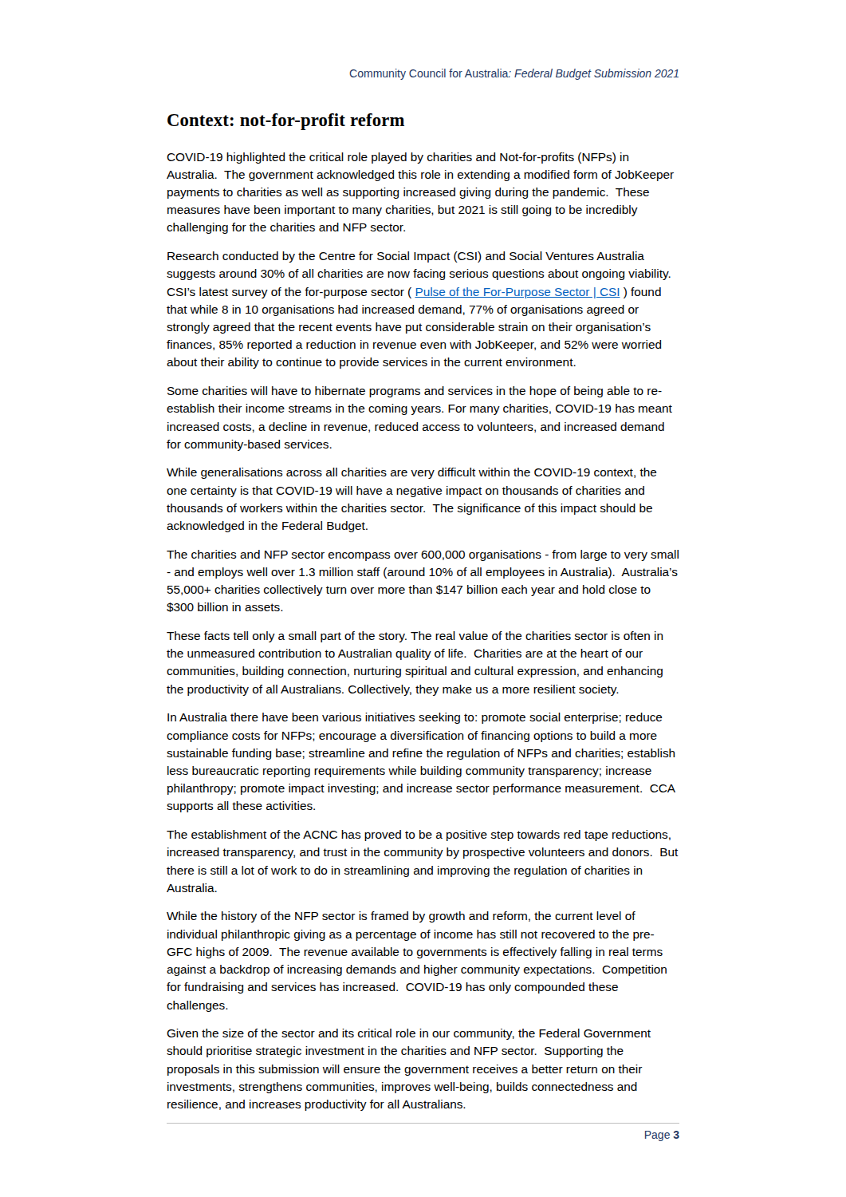Community Council for Australia: Federal Budget Submission 2021
Context: not-for-profit reform
COVID-19 highlighted the critical role played by charities and Not-for-profits (NFPs) in Australia. The government acknowledged this role in extending a modified form of JobKeeper payments to charities as well as supporting increased giving during the pandemic. These measures have been important to many charities, but 2021 is still going to be incredibly challenging for the charities and NFP sector.
Research conducted by the Centre for Social Impact (CSI) and Social Ventures Australia suggests around 30% of all charities are now facing serious questions about ongoing viability. CSI’s latest survey of the for-purpose sector ( Pulse of the For-Purpose Sector | CSI ) found that while 8 in 10 organisations had increased demand, 77% of organisations agreed or strongly agreed that the recent events have put considerable strain on their organisation’s finances, 85% reported a reduction in revenue even with JobKeeper, and 52% were worried about their ability to continue to provide services in the current environment.
Some charities will have to hibernate programs and services in the hope of being able to re-establish their income streams in the coming years. For many charities, COVID-19 has meant increased costs, a decline in revenue, reduced access to volunteers, and increased demand for community-based services.
While generalisations across all charities are very difficult within the COVID-19 context, the one certainty is that COVID-19 will have a negative impact on thousands of charities and thousands of workers within the charities sector. The significance of this impact should be acknowledged in the Federal Budget.
The charities and NFP sector encompass over 600,000 organisations - from large to very small - and employs well over 1.3 million staff (around 10% of all employees in Australia). Australia’s 55,000+ charities collectively turn over more than $147 billion each year and hold close to $300 billion in assets.
These facts tell only a small part of the story. The real value of the charities sector is often in the unmeasured contribution to Australian quality of life. Charities are at the heart of our communities, building connection, nurturing spiritual and cultural expression, and enhancing the productivity of all Australians. Collectively, they make us a more resilient society.
In Australia there have been various initiatives seeking to: promote social enterprise; reduce compliance costs for NFPs; encourage a diversification of financing options to build a more sustainable funding base; streamline and refine the regulation of NFPs and charities; establish less bureaucratic reporting requirements while building community transparency; increase philanthropy; promote impact investing; and increase sector performance measurement. CCA supports all these activities.
The establishment of the ACNC has proved to be a positive step towards red tape reductions, increased transparency, and trust in the community by prospective volunteers and donors. But there is still a lot of work to do in streamlining and improving the regulation of charities in Australia.
While the history of the NFP sector is framed by growth and reform, the current level of individual philanthropic giving as a percentage of income has still not recovered to the pre-GFC highs of 2009. The revenue available to governments is effectively falling in real terms against a backdrop of increasing demands and higher community expectations. Competition for fundraising and services has increased. COVID-19 has only compounded these challenges.
Given the size of the sector and its critical role in our community, the Federal Government should prioritise strategic investment in the charities and NFP sector. Supporting the proposals in this submission will ensure the government receives a better return on their investments, strengthens communities, improves well-being, builds connectedness and resilience, and increases productivity for all Australians.
Page 3